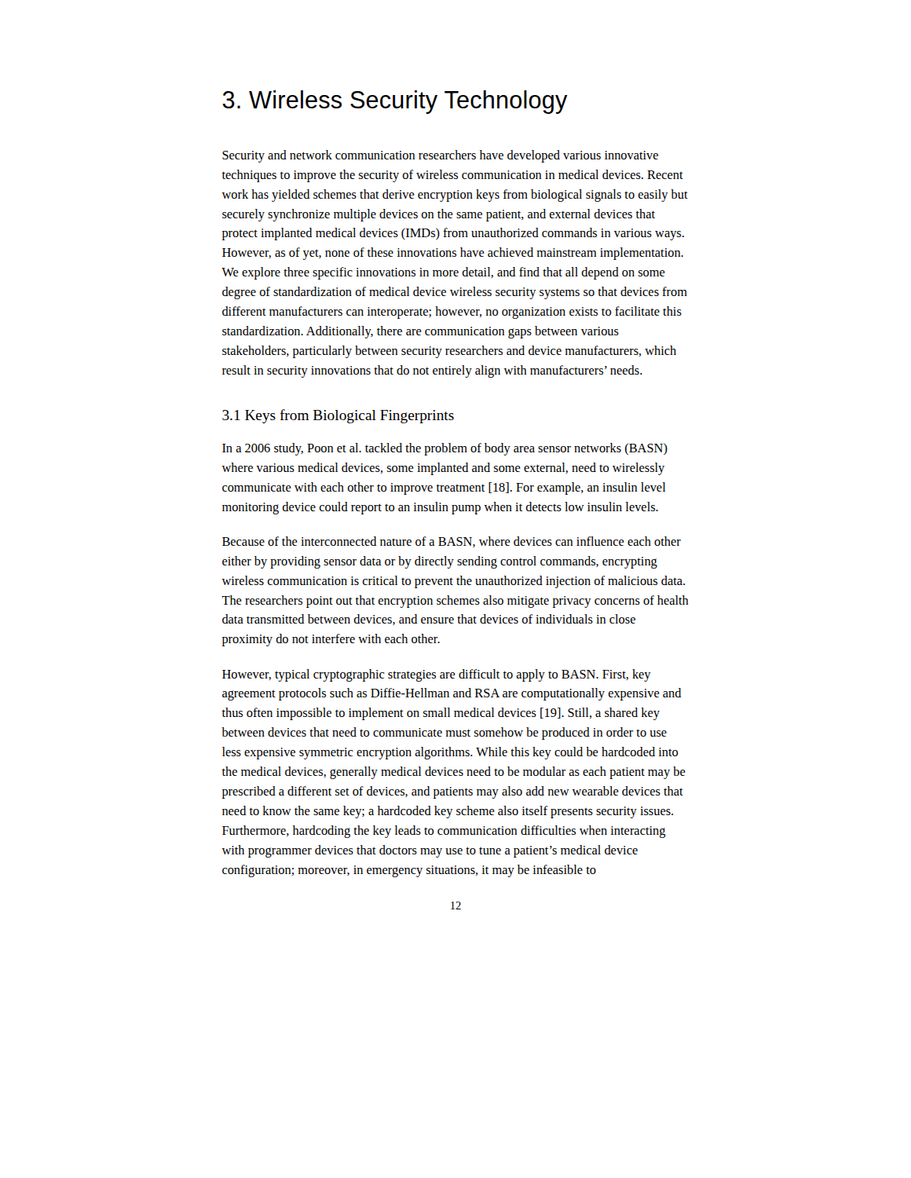3. Wireless Security Technology
Security and network communication researchers have developed various innovative techniques to improve the security of wireless communication in medical devices. Recent work has yielded schemes that derive encryption keys from biological signals to easily but securely synchronize multiple devices on the same patient, and external devices that protect implanted medical devices (IMDs) from unauthorized commands in various ways. However, as of yet, none of these innovations have achieved mainstream implementation. We explore three specific innovations in more detail, and find that all depend on some degree of standardization of medical device wireless security systems so that devices from different manufacturers can interoperate; however, no organization exists to facilitate this standardization. Additionally, there are communication gaps between various stakeholders, particularly between security researchers and device manufacturers, which result in security innovations that do not entirely align with manufacturers’ needs.
3.1 Keys from Biological Fingerprints
In a 2006 study, Poon et al. tackled the problem of body area sensor networks (BASN) where various medical devices, some implanted and some external, need to wirelessly communicate with each other to improve treatment [18]. For example, an insulin level monitoring device could report to an insulin pump when it detects low insulin levels.
Because of the interconnected nature of a BASN, where devices can influence each other either by providing sensor data or by directly sending control commands, encrypting wireless communication is critical to prevent the unauthorized injection of malicious data. The researchers point out that encryption schemes also mitigate privacy concerns of health data transmitted between devices, and ensure that devices of individuals in close proximity do not interfere with each other.
However, typical cryptographic strategies are difficult to apply to BASN. First, key agreement protocols such as Diffie-Hellman and RSA are computationally expensive and thus often impossible to implement on small medical devices [19]. Still, a shared key between devices that need to communicate must somehow be produced in order to use less expensive symmetric encryption algorithms. While this key could be hardcoded into the medical devices, generally medical devices need to be modular as each patient may be prescribed a different set of devices, and patients may also add new wearable devices that need to know the same key; a hardcoded key scheme also itself presents security issues. Furthermore, hardcoding the key leads to communication difficulties when interacting with programmer devices that doctors may use to tune a patient’s medical device configuration; moreover, in emergency situations, it may be infeasible to
12